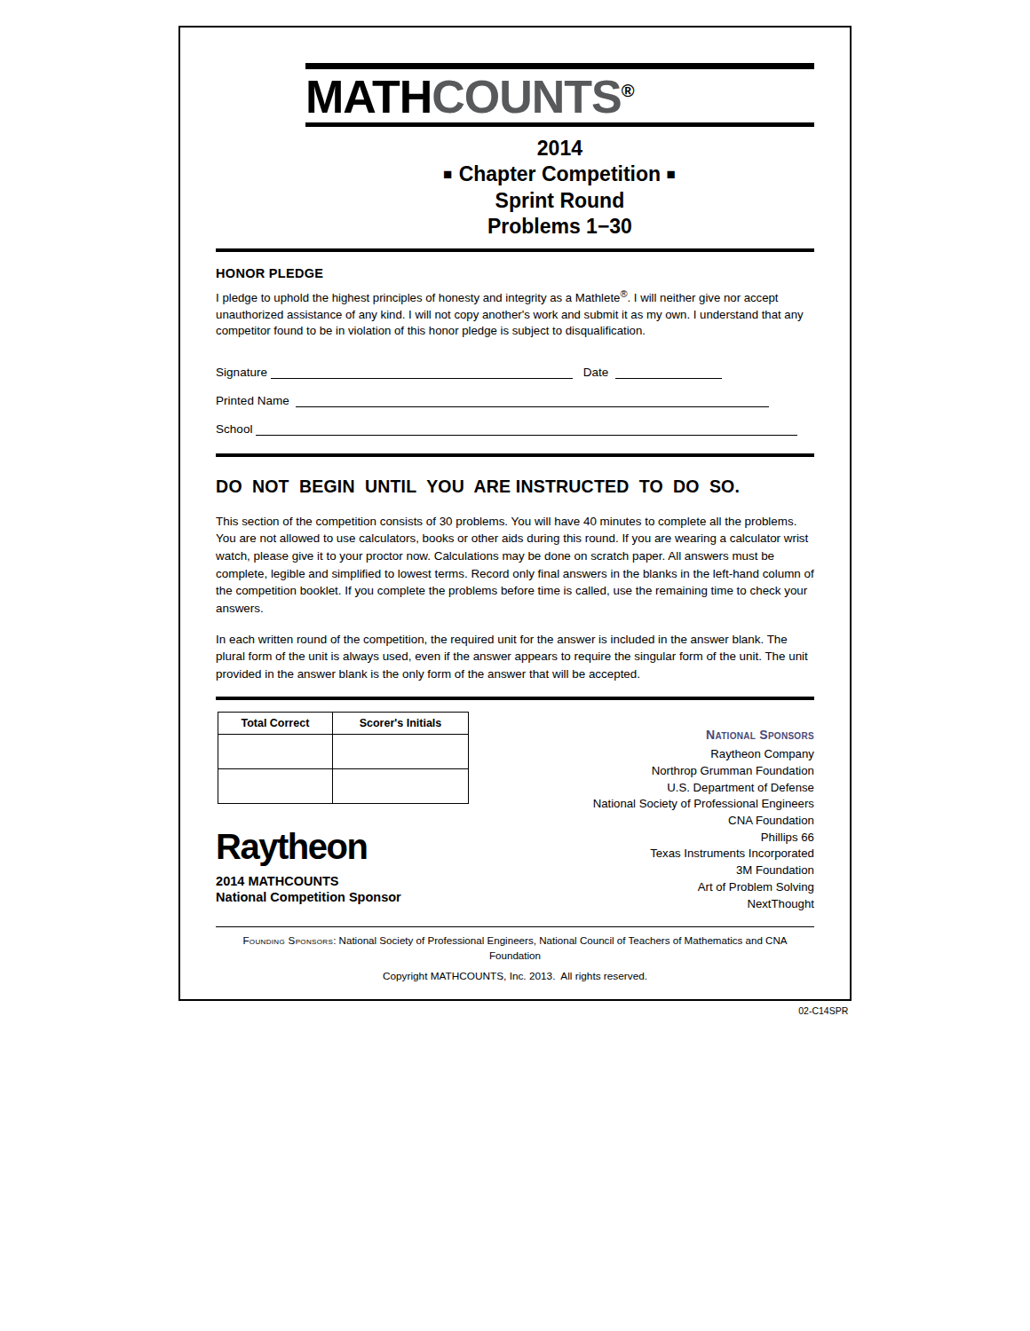MATHCOUNTS®
2014
■ Chapter Competition ■
Sprint Round
Problems 1−30
HONOR PLEDGE
I pledge to uphold the highest principles of honesty and integrity as a Mathlete®. I will neither give nor accept unauthorized assistance of any kind. I will not copy another's work and submit it as my own. I understand that any competitor found to be in violation of this honor pledge is subject to disqualification.
Signature Date
Printed Name
School
DO NOT BEGIN UNTIL YOU ARE INSTRUCTED TO DO SO.
This section of the competition consists of 30 problems. You will have 40 minutes to complete all the problems. You are not allowed to use calculators, books or other aids during this round. If you are wearing a calculator wrist watch, please give it to your proctor now. Calculations may be done on scratch paper. All answers must be complete, legible and simplified to lowest terms. Record only final answers in the blanks in the left-hand column of the competition booklet. If you complete the problems before time is called, use the remaining time to check your answers.
In each written round of the competition, the required unit for the answer is included in the answer blank. The plural form of the unit is always used, even if the answer appears to require the singular form of the unit. The unit provided in the answer blank is the only form of the answer that will be accepted.
| Total Correct | Scorer's Initials |
| --- | --- |
Raytheon
2014 MATHCOUNTS
National Competition Sponsor
National Sponsors
Raytheon Company
Northrop Grumman Foundation
U.S. Department of Defense
National Society of Professional Engineers
CNA Foundation
Phillips 66
Texas Instruments Incorporated
3M Foundation
Art of Problem Solving
NextThought
Founding Sponsors: National Society of Professional Engineers, National Council of Teachers of Mathematics and CNA Foundation
Copyright MATHCOUNTS, Inc. 2013. All rights reserved.
02-C14SPR